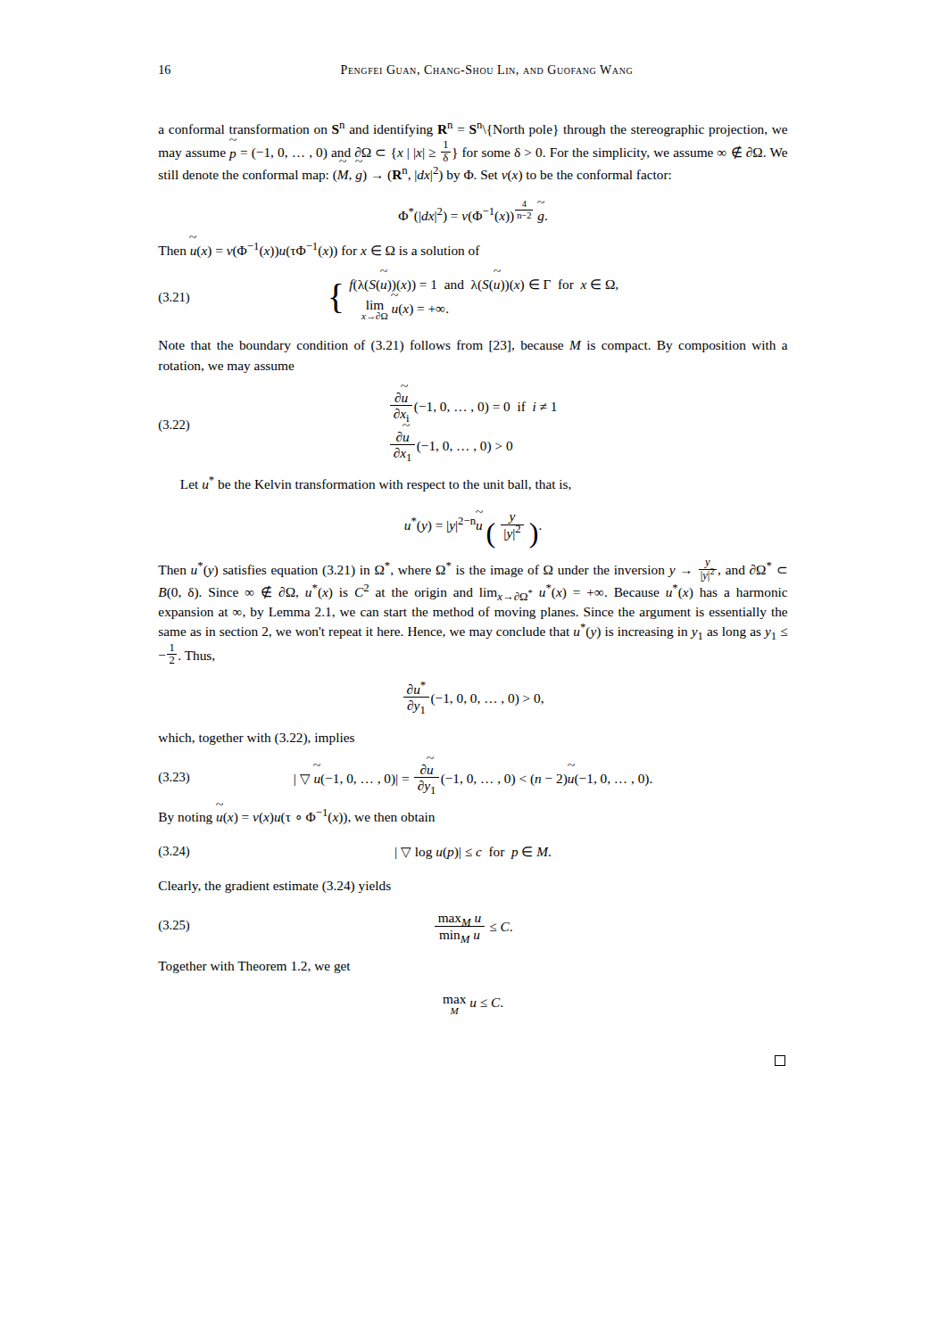16 Pengfei Guan, Chang-Shou Lin, and Guofang Wang
a conformal transformation on Sn and identifying Rn = Sn\{North pole} through the stereographic projection, we may assume p = (−1, 0, … , 0) and ∂Ω ⊂ {x | |x| ≥ 1 δ} for some δ > 0. For the simplicity, we assume ∞ ∉ ∂Ω. We still denote the conformal map: (M, g) → (Rn, |dx|2) by Φ. Set v(x) to be the conformal factor:
Φ*(|dx|2) = v(Φ−1(x))4 n−2 g.
Then u(x) = v(Φ−1(x))u(τΦ−1(x)) for x ∈ Ω is a solution of
(3.21)
{ f(λ(S(u))(x)) = 1 and λ(S(u))(x) ∈ Γ for x ∈ Ω, lim x→∂Ω u(x) = +∞.
Note that the boundary condition of (3.21) follows from [23], because M is compact. By composition with a rotation, we may assume
(3.22)
∂u∂xi(−1, 0, … , 0) = 0 if i ≠ 1
∂u∂x1(−1, 0, … , 0) > 0
Let u* be the Kelvin transformation with respect to the unit ball, that is,
u*(y) = |y|2−nu ( y|y|2 ).
Then u*(y) satisfies equation (3.21) in Ω*, where Ω* is the image of Ω under the inversion y → y|y|2, and ∂Ω* ⊂ B(0, δ). Since ∞ ∉ ∂Ω, u*(x) is C2 at the origin and limx→∂Ω* u*(x) = +∞. Because u*(x) has a harmonic expansion at ∞, by Lemma 2.1, we can start the method of moving planes. Since the argument is essentially the same as in section 2, we won't repeat it here. Hence, we may conclude that u*(y) is increasing in y1 as long as y1 ≤ −12. Thus,
∂u*∂y1(−1, 0, 0, … , 0) > 0,
which, together with (3.22), implies
(3.23)
| ▽ u(−1, 0, … , 0)| = ∂u∂y1(−1, 0, … , 0) < (n − 2)u(−1, 0, … , 0).
By noting u(x) = v(x)u(τ ∘ Φ−1(x)), we then obtain
(3.24)
| ▽ log u(p)| ≤ c for p ∈ M.
Clearly, the gradient estimate (3.24) yields
(3.25)
maxM u minM u ≤ C.
Together with Theorem 1.2, we get
max M u ≤ C.